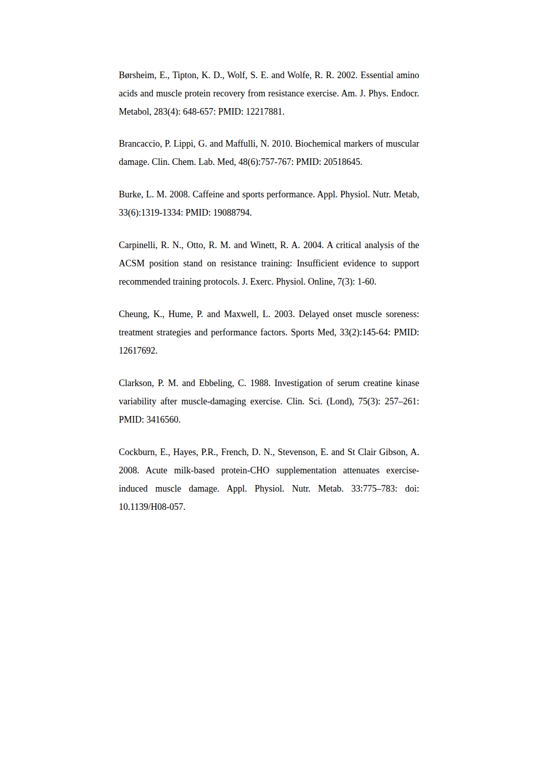Børsheim, E., Tipton, K. D., Wolf, S. E. and Wolfe, R. R. 2002. Essential amino acids and muscle protein recovery from resistance exercise. Am. J. Phys. Endocr. Metabol, 283(4): 648-657: PMID: 12217881.
Brancaccio, P. Lippi, G. and Maffulli, N. 2010. Biochemical markers of muscular damage. Clin. Chem. Lab. Med, 48(6):757-767: PMID: 20518645.
Burke, L. M. 2008. Caffeine and sports performance. Appl. Physiol. Nutr. Metab, 33(6):1319-1334: PMID: 19088794.
Carpinelli, R. N., Otto, R. M. and Winett, R. A. 2004. A critical analysis of the ACSM position stand on resistance training: Insufficient evidence to support recommended training protocols. J. Exerc. Physiol. Online, 7(3): 1-60.
Cheung, K., Hume, P. and Maxwell, L. 2003. Delayed onset muscle soreness: treatment strategies and performance factors. Sports Med, 33(2):145-64: PMID: 12617692.
Clarkson, P. M. and Ebbeling, C. 1988. Investigation of serum creatine kinase variability after muscle-damaging exercise. Clin. Sci. (Lond), 75(3): 257–261: PMID: 3416560.
Cockburn, E., Hayes, P.R., French, D. N., Stevenson, E. and St Clair Gibson, A. 2008. Acute milk-based protein-CHO supplementation attenuates exercise-induced muscle damage. Appl. Physiol. Nutr. Metab. 33:775–783: doi: 10.1139/H08-057.